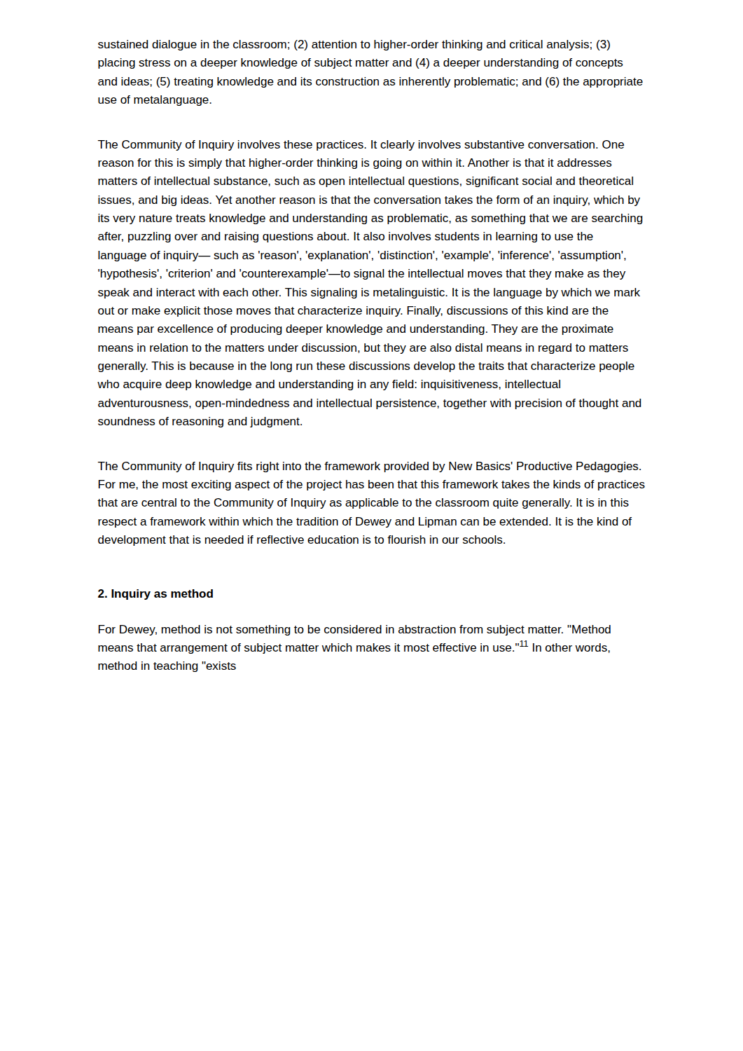sustained dialogue in the classroom; (2) attention to higher-order thinking and critical analysis; (3) placing stress on a deeper knowledge of subject matter and (4) a deeper understanding of concepts and ideas; (5) treating knowledge and its construction as inherently problematic; and (6) the appropriate use of metalanguage.
The Community of Inquiry involves these practices. It clearly involves substantive conversation. One reason for this is simply that higher-order thinking is going on within it. Another is that it addresses matters of intellectual substance, such as open intellectual questions, significant social and theoretical issues, and big ideas. Yet another reason is that the conversation takes the form of an inquiry, which by its very nature treats knowledge and understanding as problematic, as something that we are searching after, puzzling over and raising questions about. It also involves students in learning to use the language of inquiry— such as 'reason', 'explanation', 'distinction', 'example', 'inference', 'assumption', 'hypothesis', 'criterion' and 'counterexample'—to signal the intellectual moves that they make as they speak and interact with each other. This signaling is metalinguistic. It is the language by which we mark out or make explicit those moves that characterize inquiry. Finally, discussions of this kind are the means par excellence of producing deeper knowledge and understanding. They are the proximate means in relation to the matters under discussion, but they are also distal means in regard to matters generally. This is because in the long run these discussions develop the traits that characterize people who acquire deep knowledge and understanding in any field: inquisitiveness, intellectual adventurousness, open-mindedness and intellectual persistence, together with precision of thought and soundness of reasoning and judgment.
The Community of Inquiry fits right into the framework provided by New Basics' Productive Pedagogies. For me, the most exciting aspect of the project has been that this framework takes the kinds of practices that are central to the Community of Inquiry as applicable to the classroom quite generally. It is in this respect a framework within which the tradition of Dewey and Lipman can be extended. It is the kind of development that is needed if reflective education is to flourish in our schools.
2. Inquiry as method
For Dewey, method is not something to be considered in abstraction from subject matter. "Method means that arrangement of subject matter which makes it most effective in use."11 In other words, method in teaching "exists